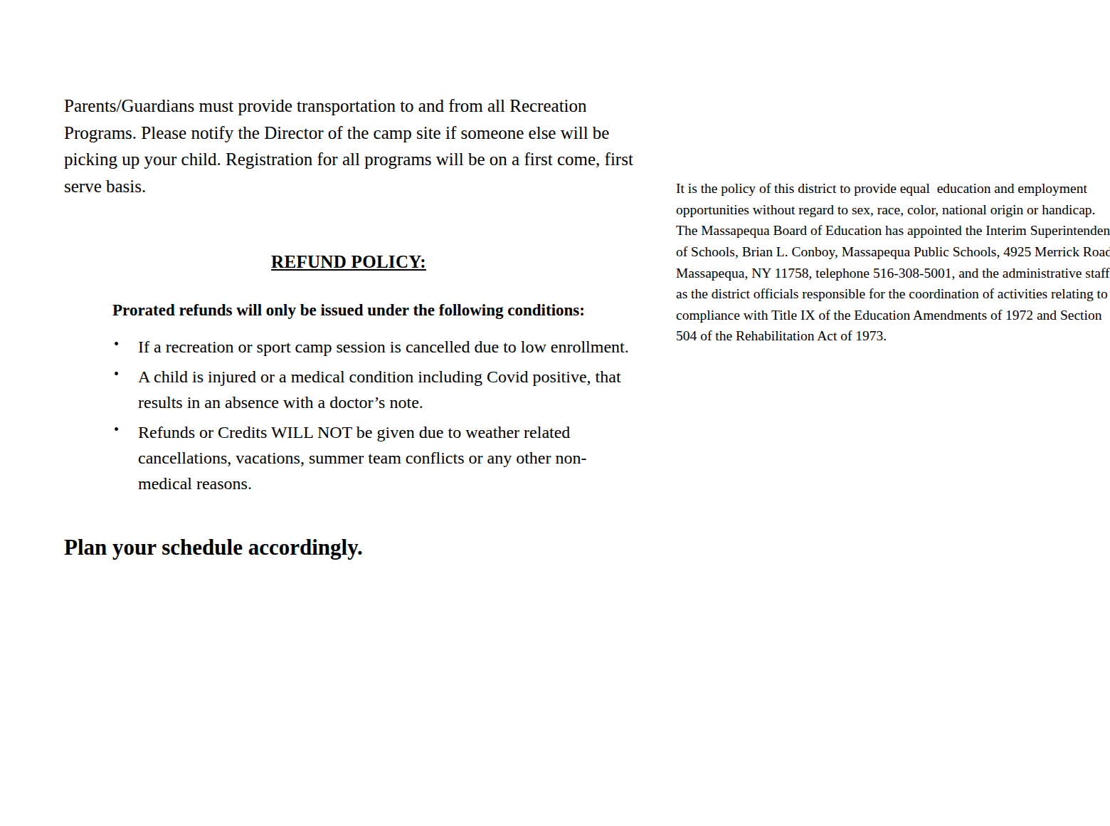Parents/Guardians must provide transportation to and from all Recreation Programs. Please notify the Director of the camp site if someone else will be picking up your child. Registration for all programs will be on a first come, first serve basis.
REFUND POLICY:
Prorated refunds will only be issued under the following conditions:
If a recreation or sport camp session is cancelled due to low enrollment.
A child is injured or a medical condition including Covid positive, that results in an absence with a doctor’s note.
Refunds or Credits WILL NOT be given due to weather related cancellations, vacations, summer team conflicts or any other non-medical reasons.
Plan your schedule accordingly.
It is the policy of this district to provide equal education and employment opportunities without regard to sex, race, color, national origin or handicap. The Massapequa Board of Education has appointed the Interim Superintendent of Schools, Brian L. Conboy, Massapequa Public Schools, 4925 Merrick Road, Massapequa, NY 11758, telephone 516-308-5001, and the administrative staff as the district officials responsible for the coordination of activities relating to compliance with Title IX of the Education Amendments of 1972 and Section 504 of the Rehabilitation Act of 1973.